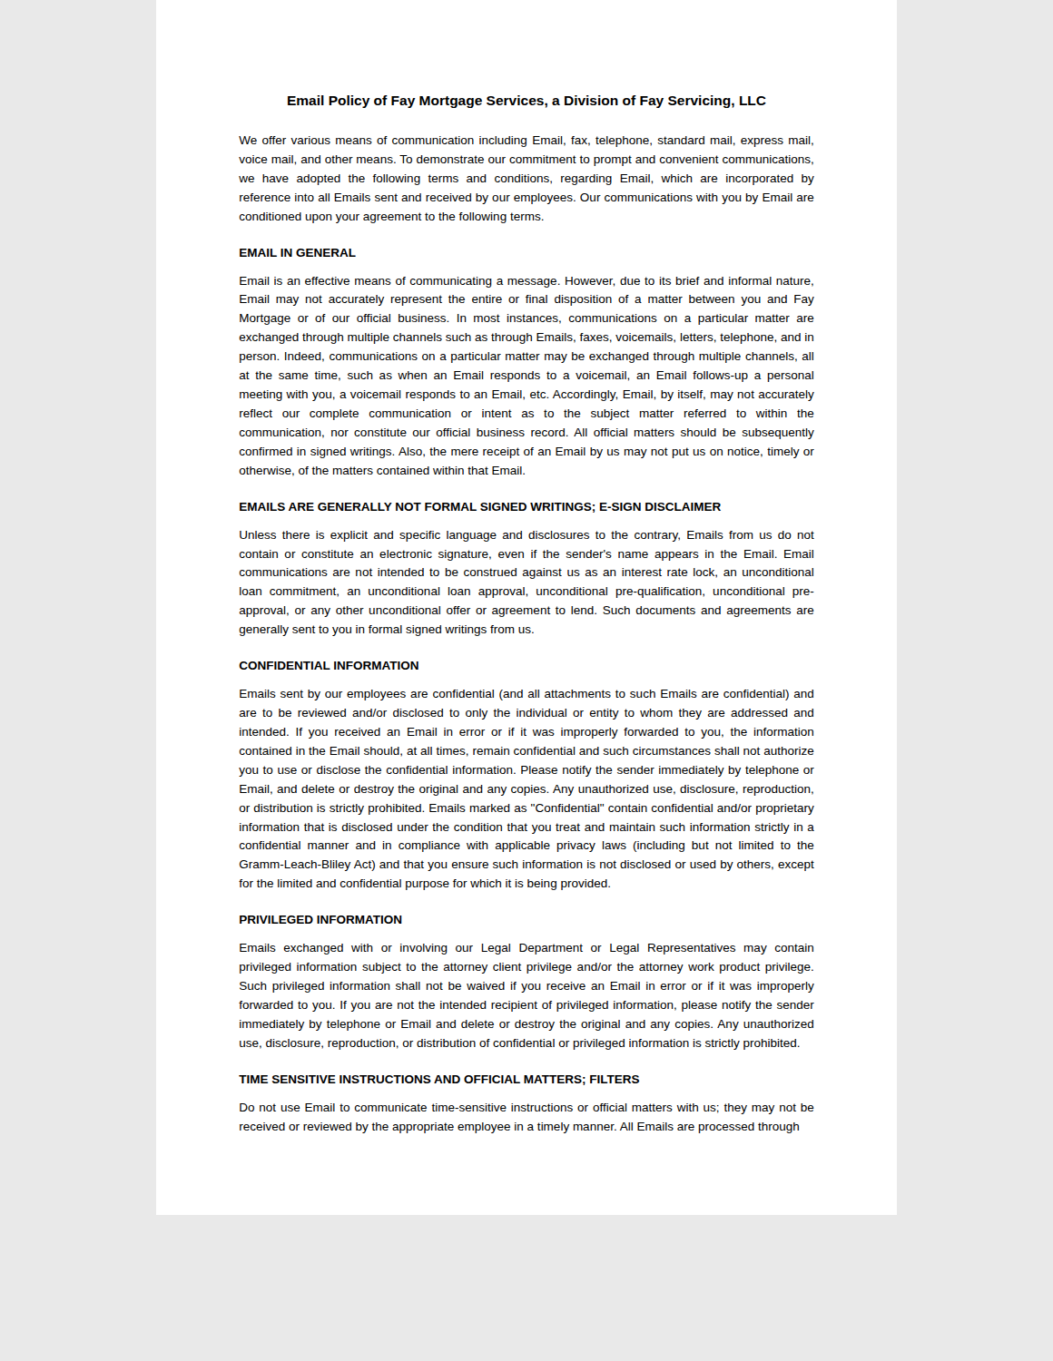Email Policy of Fay Mortgage Services, a Division of Fay Servicing, LLC
We offer various means of communication including Email, fax, telephone, standard mail, express mail, voice mail, and other means. To demonstrate our commitment to prompt and convenient communications, we have adopted the following terms and conditions, regarding Email, which are incorporated by reference into all Emails sent and received by our employees. Our communications with you by Email are conditioned upon your agreement to the following terms.
Email in General
Email is an effective means of communicating a message. However, due to its brief and informal nature, Email may not accurately represent the entire or final disposition of a matter between you and Fay Mortgage or of our official business. In most instances, communications on a particular matter are exchanged through multiple channels such as through Emails, faxes, voicemails, letters, telephone, and in person. Indeed, communications on a particular matter may be exchanged through multiple channels, all at the same time, such as when an Email responds to a voicemail, an Email follows-up a personal meeting with you, a voicemail responds to an Email, etc. Accordingly, Email, by itself, may not accurately reflect our complete communication or intent as to the subject matter referred to within the communication, nor constitute our official business record. All official matters should be subsequently confirmed in signed writings. Also, the mere receipt of an Email by us may not put us on notice, timely or otherwise, of the matters contained within that Email.
Emails are Generally Not Formal Signed Writings; E-Sign Disclaimer
Unless there is explicit and specific language and disclosures to the contrary, Emails from us do not contain or constitute an electronic signature, even if the sender's name appears in the Email. Email communications are not intended to be construed against us as an interest rate lock, an unconditional loan commitment, an unconditional loan approval, unconditional pre-qualification, unconditional pre-approval, or any other unconditional offer or agreement to lend. Such documents and agreements are generally sent to you in formal signed writings from us.
Confidential Information
Emails sent by our employees are confidential (and all attachments to such Emails are confidential) and are to be reviewed and/or disclosed to only the individual or entity to whom they are addressed and intended. If you received an Email in error or if it was improperly forwarded to you, the information contained in the Email should, at all times, remain confidential and such circumstances shall not authorize you to use or disclose the confidential information. Please notify the sender immediately by telephone or Email, and delete or destroy the original and any copies. Any unauthorized use, disclosure, reproduction, or distribution is strictly prohibited. Emails marked as "Confidential" contain confidential and/or proprietary information that is disclosed under the condition that you treat and maintain such information strictly in a confidential manner and in compliance with applicable privacy laws (including but not limited to the Gramm-Leach-Bliley Act) and that you ensure such information is not disclosed or used by others, except for the limited and confidential purpose for which it is being provided.
Privileged Information
Emails exchanged with or involving our Legal Department or Legal Representatives may contain privileged information subject to the attorney client privilege and/or the attorney work product privilege. Such privileged information shall not be waived if you receive an Email in error or if it was improperly forwarded to you. If you are not the intended recipient of privileged information, please notify the sender immediately by telephone or Email and delete or destroy the original and any copies. Any unauthorized use, disclosure, reproduction, or distribution of confidential or privileged information is strictly prohibited.
Time Sensitive Instructions and Official Matters; Filters
Do not use Email to communicate time-sensitive instructions or official matters with us; they may not be received or reviewed by the appropriate employee in a timely manner. All Emails are processed through